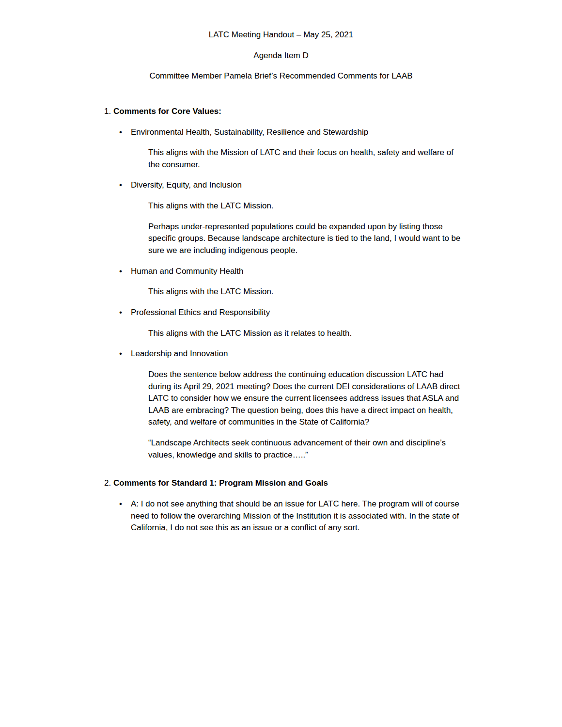LATC Meeting Handout – May 25, 2021
Agenda Item D
Committee Member Pamela Brief’s Recommended Comments for LAAB
Comments for Core Values:
Environmental Health, Sustainability, Resilience and Stewardship
This aligns with the Mission of LATC and their focus on health, safety and welfare of the consumer.
Diversity, Equity, and Inclusion
This aligns with the LATC Mission.
Perhaps under-represented populations could be expanded upon by listing those specific groups. Because landscape architecture is tied to the land, I would want to be sure we are including indigenous people.
Human and Community Health
This aligns with the LATC Mission.
Professional Ethics and Responsibility
This aligns with the LATC Mission as it relates to health.
Leadership and Innovation
Does the sentence below address the continuing education discussion LATC had during its April 29, 2021 meeting? Does the current DEI considerations of LAAB direct LATC to consider how we ensure the current licensees address issues that ASLA and LAAB are embracing? The question being, does this have a direct impact on health, safety, and welfare of communities in the State of California?
“Landscape Architects seek continuous advancement of their own and discipline’s values, knowledge and skills to practice…..”
Comments for Standard 1: Program Mission and Goals
A: I do not see anything that should be an issue for LATC here. The program will of course need to follow the overarching Mission of the Institution it is associated with. In the state of California, I do not see this as an issue or a conflict of any sort.